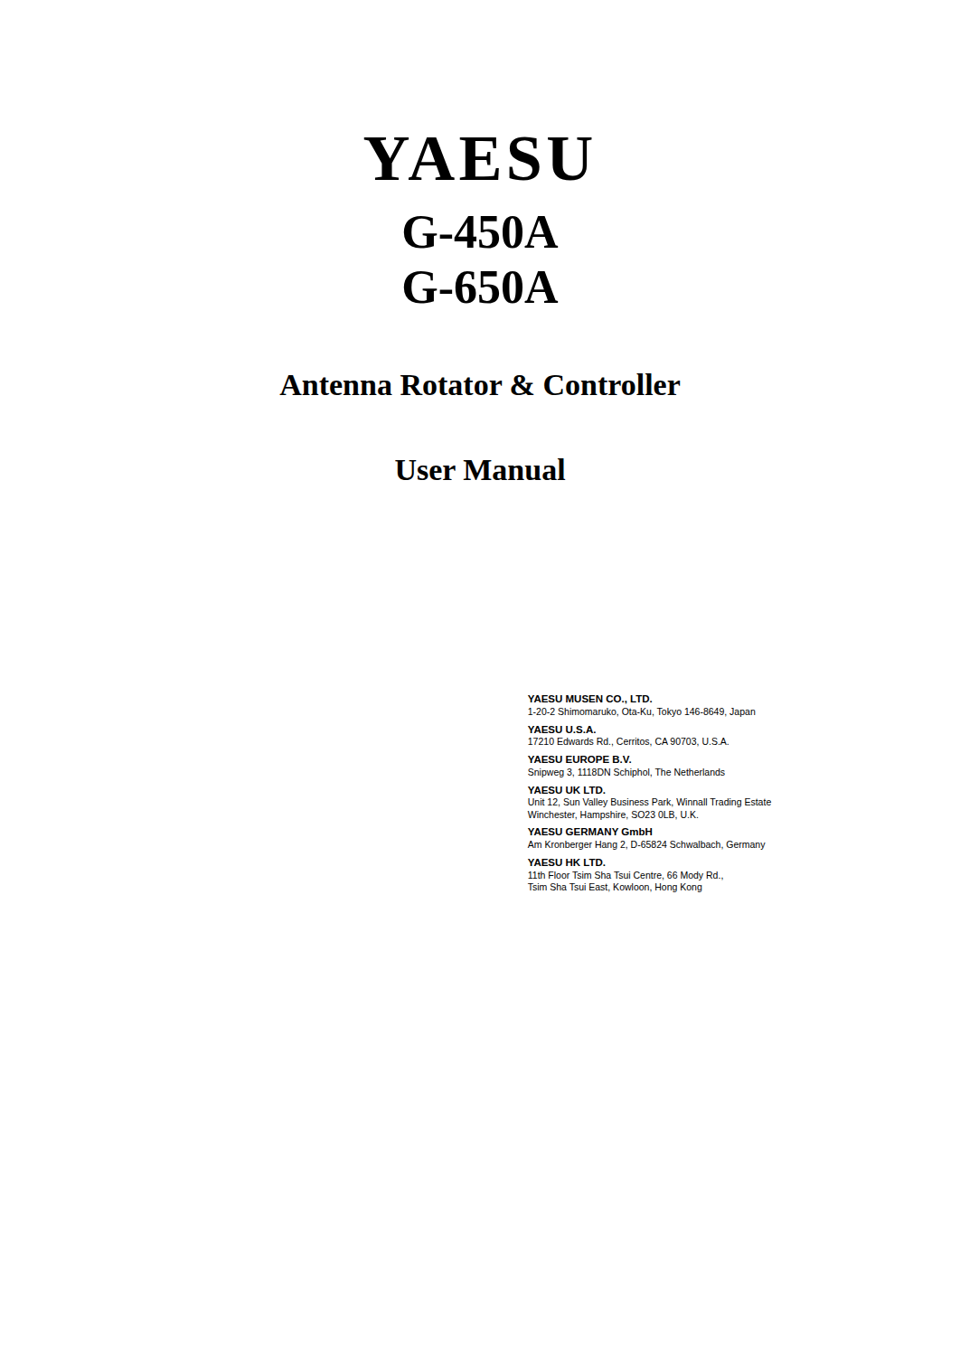YAESU
G-450A
G-650A
Antenna Rotator & Controller
User Manual
YAESU MUSEN CO., LTD.
1-20-2 Shimomaruko, Ota-Ku, Tokyo 146-8649, Japan
YAESU U.S.A.
17210 Edwards Rd., Cerritos, CA 90703, U.S.A.
YAESU EUROPE B.V.
Snipweg 3, 1118DN Schiphol, The Netherlands
YAESU UK LTD.
Unit 12, Sun Valley Business Park, Winnall Trading Estate
Winchester, Hampshire, SO23 0LB, U.K.
YAESU GERMANY GmbH
Am Kronberger Hang 2, D-65824 Schwalbach, Germany
YAESU HK LTD.
11th Floor Tsim Sha Tsui Centre, 66 Mody Rd.,
Tsim Sha Tsui East, Kowloon, Hong Kong